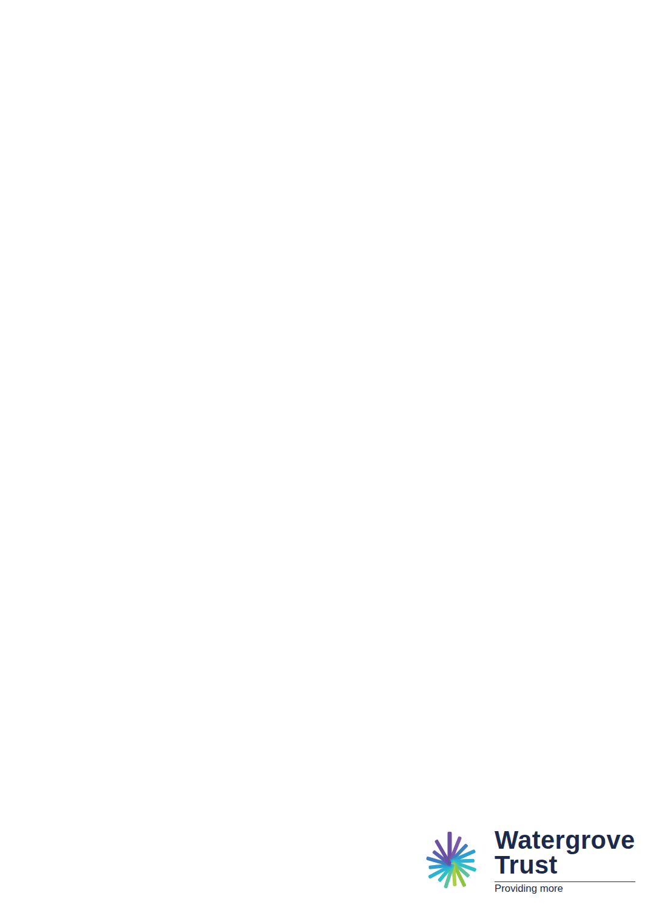WatergroveTrust
Providing more